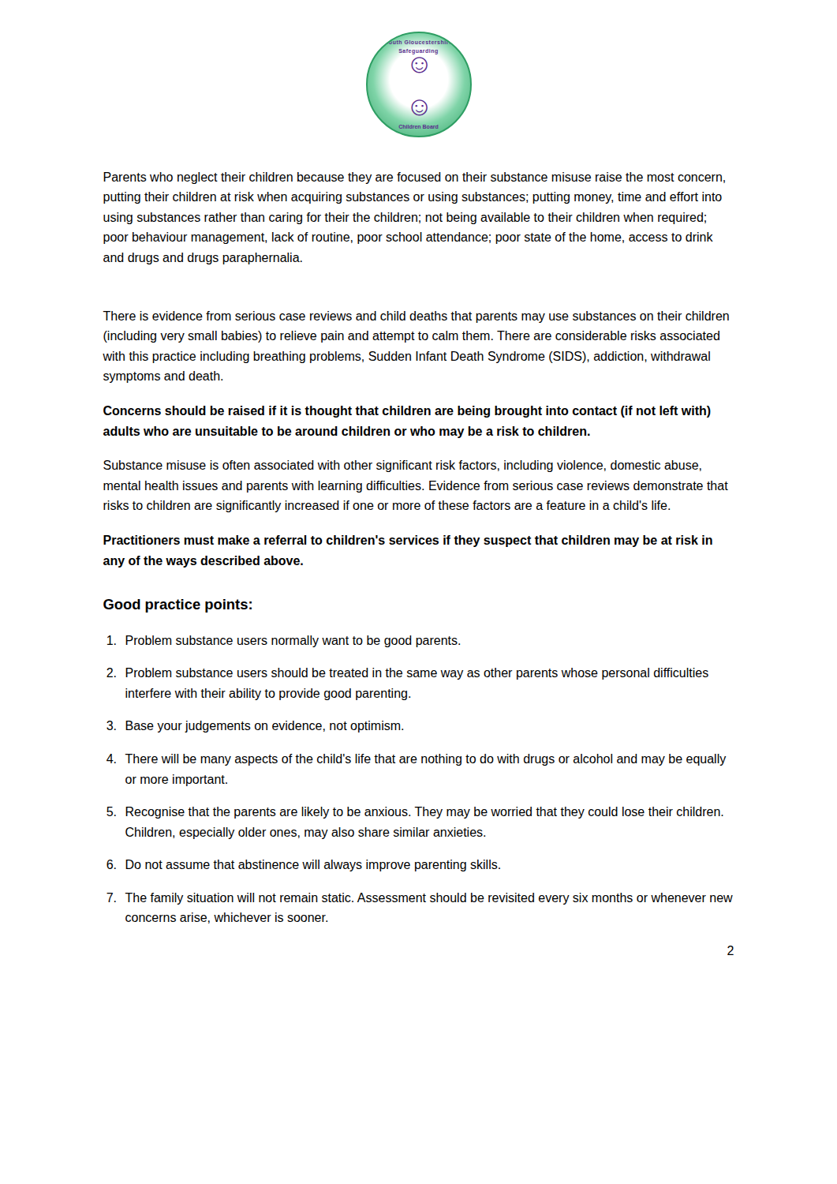South Gloucestershire Safeguarding
☺☺
Children Board
Parents who neglect their children because they are focused on their substance misuse raise the most concern, putting their children at risk when acquiring substances or using substances; putting money, time and effort into using substances rather than caring for their the children; not being available to their children when required; poor behaviour management, lack of routine, poor school attendance; poor state of the home, access to drink and drugs and drugs paraphernalia.
There is evidence from serious case reviews and child deaths that parents may use substances on their children (including very small babies) to relieve pain and attempt to calm them. There are considerable risks associated with this practice including breathing problems, Sudden Infant Death Syndrome (SIDS), addiction, withdrawal symptoms and death.
Concerns should be raised if it is thought that children are being brought into contact (if not left with) adults who are unsuitable to be around children or who may be a risk to children.
Substance misuse is often associated with other significant risk factors, including violence, domestic abuse, mental health issues and parents with learning difficulties. Evidence from serious case reviews demonstrate that risks to children are significantly increased if one or more of these factors are a feature in a child's life.
Practitioners must make a referral to children's services if they suspect that children may be at risk in any of the ways described above.
Good practice points:
Problem substance users normally want to be good parents.
Problem substance users should be treated in the same way as other parents whose personal difficulties interfere with their ability to provide good parenting.
Base your judgements on evidence, not optimism.
There will be many aspects of the child's life that are nothing to do with drugs or alcohol and may be equally or more important.
Recognise that the parents are likely to be anxious. They may be worried that they could lose their children. Children, especially older ones, may also share similar anxieties.
Do not assume that abstinence will always improve parenting skills.
The family situation will not remain static. Assessment should be revisited every six months or whenever new concerns arise, whichever is sooner.
2